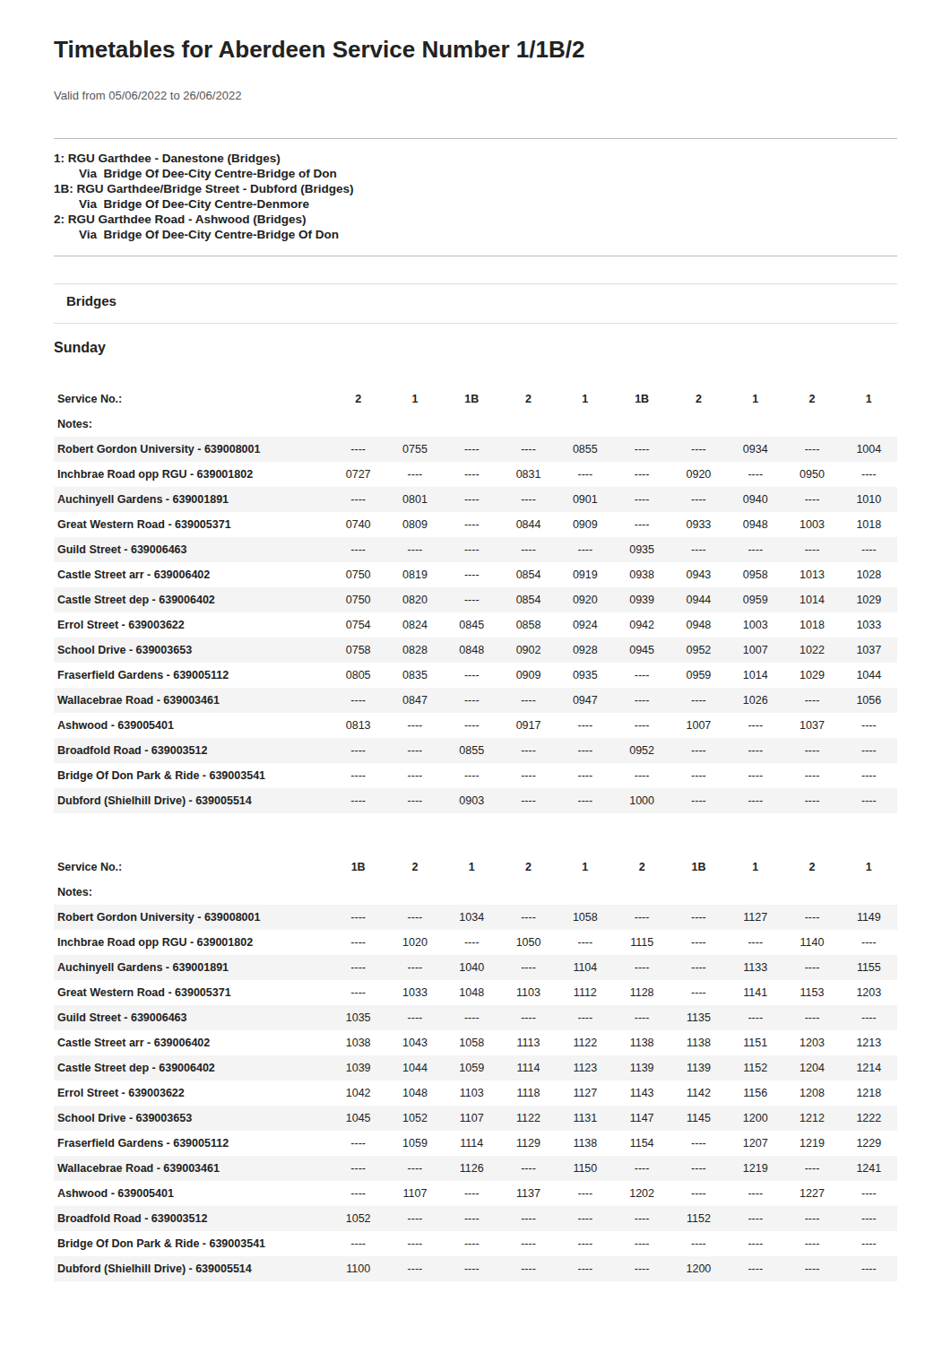Timetables for Aberdeen Service Number 1/1B/2
Valid from 05/06/2022 to 26/06/2022
1: RGU Garthdee - Danestone (Bridges)
Via Bridge Of Dee-City Centre-Bridge of Don
1B: RGU Garthdee/Bridge Street - Dubford (Bridges)
Via Bridge Of Dee-City Centre-Denmore
2: RGU Garthdee Road - Ashwood (Bridges)
Via Bridge Of Dee-City Centre-Bridge Of Don
Bridges
Sunday
| Service No.: | 2 | 1 | 1B | 2 | 1 | 1B | 2 | 1 | 2 | 1 |
| --- | --- | --- | --- | --- | --- | --- | --- | --- | --- | --- |
| Notes: | | | | | | | | | | |
| Robert Gordon University - 639008001 | ---- | 0755 | ---- | ---- | 0855 | ---- | ---- | 0934 | ---- | 1004 |
| Inchbrae Road opp RGU - 639001802 | 0727 | ---- | ---- | 0831 | ---- | ---- | 0920 | ---- | 0950 | ---- |
| Auchinyell Gardens - 639001891 | ---- | 0801 | ---- | ---- | 0901 | ---- | ---- | 0940 | ---- | 1010 |
| Great Western Road - 639005371 | 0740 | 0809 | ---- | 0844 | 0909 | ---- | 0933 | 0948 | 1003 | 1018 |
| Guild Street - 639006463 | ---- | ---- | ---- | ---- | ---- | 0935 | ---- | ---- | ---- | ---- |
| Castle Street arr - 639006402 | 0750 | 0819 | ---- | 0854 | 0919 | 0938 | 0943 | 0958 | 1013 | 1028 |
| Castle Street dep - 639006402 | 0750 | 0820 | ---- | 0854 | 0920 | 0939 | 0944 | 0959 | 1014 | 1029 |
| Errol Street - 639003622 | 0754 | 0824 | 0845 | 0858 | 0924 | 0942 | 0948 | 1003 | 1018 | 1033 |
| School Drive - 639003653 | 0758 | 0828 | 0848 | 0902 | 0928 | 0945 | 0952 | 1007 | 1022 | 1037 |
| Fraserfield Gardens - 639005112 | 0805 | 0835 | ---- | 0909 | 0935 | ---- | 0959 | 1014 | 1029 | 1044 |
| Wallacebrae Road - 639003461 | ---- | 0847 | ---- | ---- | 0947 | ---- | ---- | 1026 | ---- | 1056 |
| Ashwood - 639005401 | 0813 | ---- | ---- | 0917 | ---- | ---- | 1007 | ---- | 1037 | ---- |
| Broadfold Road - 639003512 | ---- | ---- | 0855 | ---- | ---- | 0952 | ---- | ---- | ---- | ---- |
| Bridge Of Don Park & Ride - 639003541 | ---- | ---- | ---- | ---- | ---- | ---- | ---- | ---- | ---- | ---- |
| Dubford (Shielhill Drive) - 639005514 | ---- | ---- | 0903 | ---- | ---- | 1000 | ---- | ---- | ---- | ---- |
| Service No.: | 1B | 2 | 1 | 2 | 1 | 2 | 1B | 1 | 2 | 1 |
| --- | --- | --- | --- | --- | --- | --- | --- | --- | --- | --- |
| Notes: | | | | | | | | | | |
| Robert Gordon University - 639008001 | ---- | ---- | 1034 | ---- | 1058 | ---- | ---- | 1127 | ---- | 1149 |
| Inchbrae Road opp RGU - 639001802 | ---- | 1020 | ---- | 1050 | ---- | 1115 | ---- | ---- | 1140 | ---- |
| Auchinyell Gardens - 639001891 | ---- | ---- | 1040 | ---- | 1104 | ---- | ---- | 1133 | ---- | 1155 |
| Great Western Road - 639005371 | ---- | 1033 | 1048 | 1103 | 1112 | 1128 | ---- | 1141 | 1153 | 1203 |
| Guild Street - 639006463 | 1035 | ---- | ---- | ---- | ---- | ---- | 1135 | ---- | ---- | ---- |
| Castle Street arr - 639006402 | 1038 | 1043 | 1058 | 1113 | 1122 | 1138 | 1138 | 1151 | 1203 | 1213 |
| Castle Street dep - 639006402 | 1039 | 1044 | 1059 | 1114 | 1123 | 1139 | 1139 | 1152 | 1204 | 1214 |
| Errol Street - 639003622 | 1042 | 1048 | 1103 | 1118 | 1127 | 1143 | 1142 | 1156 | 1208 | 1218 |
| School Drive - 639003653 | 1045 | 1052 | 1107 | 1122 | 1131 | 1147 | 1145 | 1200 | 1212 | 1222 |
| Fraserfield Gardens - 639005112 | ---- | 1059 | 1114 | 1129 | 1138 | 1154 | ---- | 1207 | 1219 | 1229 |
| Wallacebrae Road - 639003461 | ---- | ---- | 1126 | ---- | 1150 | ---- | ---- | 1219 | ---- | 1241 |
| Ashwood - 639005401 | ---- | 1107 | ---- | 1137 | ---- | 1202 | ---- | ---- | 1227 | ---- |
| Broadfold Road - 639003512 | 1052 | ---- | ---- | ---- | ---- | ---- | 1152 | ---- | ---- | ---- |
| Bridge Of Don Park & Ride - 639003541 | ---- | ---- | ---- | ---- | ---- | ---- | ---- | ---- | ---- | ---- |
| Dubford (Shielhill Drive) - 639005514 | 1100 | ---- | ---- | ---- | ---- | ---- | 1200 | ---- | ---- | ---- |